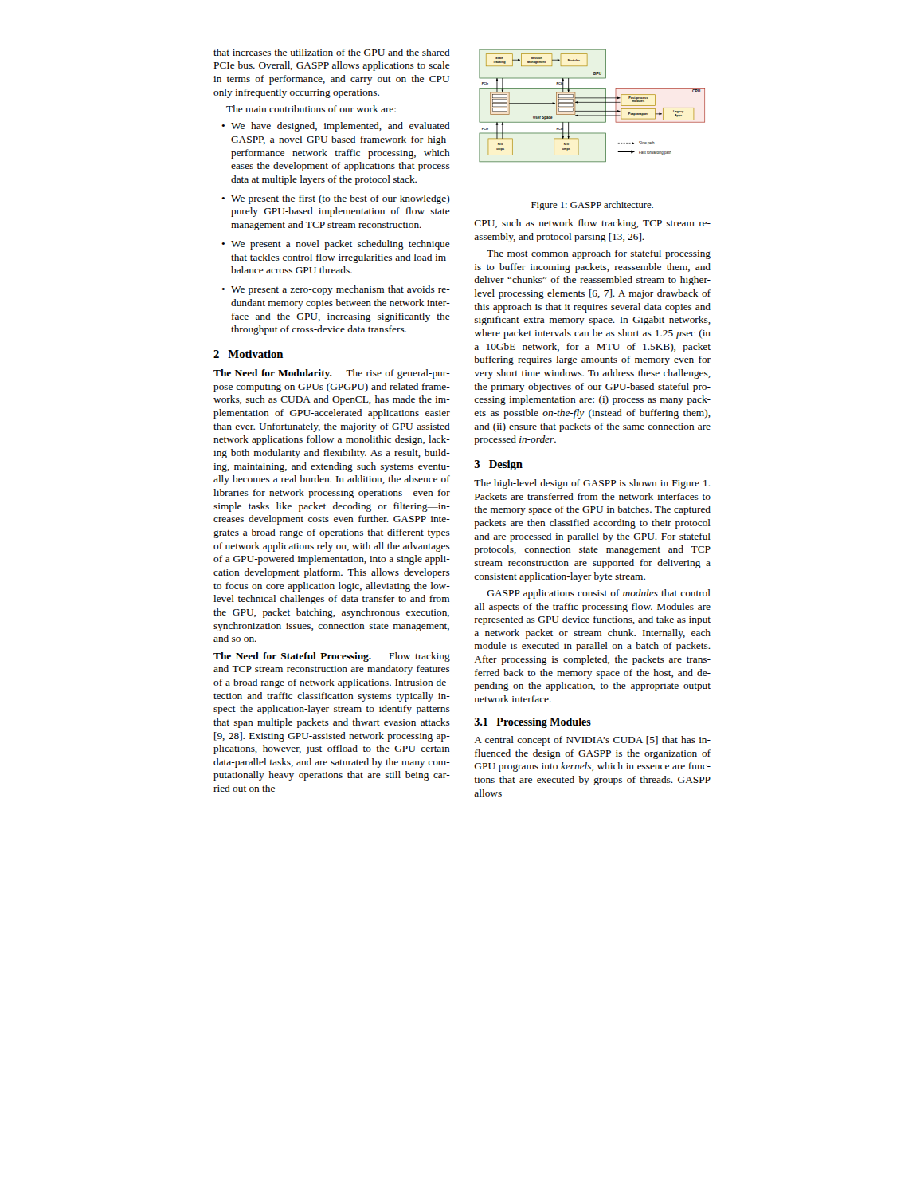that increases the utilization of the GPU and the shared PCIe bus. Overall, GASPP allows applications to scale in terms of performance, and carry out on the CPU only infrequently occurring operations.
The main contributions of our work are:
We have designed, implemented, and evaluated GASPP, a novel GPU-based framework for high-performance network traffic processing, which eases the development of applications that process data at multiple layers of the protocol stack.
We present the first (to the best of our knowledge) purely GPU-based implementation of flow state management and TCP stream reconstruction.
We present a novel packet scheduling technique that tackles control flow irregularities and load imbalance across GPU threads.
We present a zero-copy mechanism that avoids redundant memory copies between the network interface and the GPU, increasing significantly the throughput of cross-device data transfers.
2 Motivation
The Need for Modularity. The rise of general-purpose computing on GPUs (GPGPU) and related frameworks, such as CUDA and OpenCL, has made the implementation of GPU-accelerated applications easier than ever. Unfortunately, the majority of GPU-assisted network applications follow a monolithic design, lacking both modularity and flexibility. As a result, building, maintaining, and extending such systems eventually becomes a real burden. In addition, the absence of libraries for network processing operations—even for simple tasks like packet decoding or filtering—increases development costs even further. GASPP integrates a broad range of operations that different types of network applications rely on, with all the advantages of a GPU-powered implementation, into a single application development platform. This allows developers to focus on core application logic, alleviating the low-level technical challenges of data transfer to and from the GPU, packet batching, asynchronous execution, synchronization issues, connection state management, and so on.
The Need for Stateful Processing. Flow tracking and TCP stream reconstruction are mandatory features of a broad range of network applications. Intrusion detection and traffic classification systems typically inspect the application-layer stream to identify patterns that span multiple packets and thwart evasion attacks [9, 28]. Existing GPU-assisted network processing applications, however, just offload to the GPU certain data-parallel tasks, and are saturated by the many computationally heavy operations that are still being carried out on the
GPU State Tracking Session Management Modules PCIe PCIe User Space CPU Post-process modules Pcap wrapper Legacy Apps PCIe PCIe NIC chips NIC chips Slow path Fast forwarding path
Figure 1: GASPP architecture.
CPU, such as network flow tracking, TCP stream reassembly, and protocol parsing [13, 26].
The most common approach for stateful processing is to buffer incoming packets, reassemble them, and deliver “chunks” of the reassembled stream to higher-level processing elements [6, 7]. A major drawback of this approach is that it requires several data copies and significant extra memory space. In Gigabit networks, where packet intervals can be as short as 1.25 μsec (in a 10GbE network, for a MTU of 1.5KB), packet buffering requires large amounts of memory even for very short time windows. To address these challenges, the primary objectives of our GPU-based stateful processing implementation are: (i) process as many packets as possible on-the-fly (instead of buffering them), and (ii) ensure that packets of the same connection are processed in-order.
3 Design
The high-level design of GASPP is shown in Figure 1. Packets are transferred from the network interfaces to the memory space of the GPU in batches. The captured packets are then classified according to their protocol and are processed in parallel by the GPU. For stateful protocols, connection state management and TCP stream reconstruction are supported for delivering a consistent application-layer byte stream.
GASPP applications consist of modules that control all aspects of the traffic processing flow. Modules are represented as GPU device functions, and take as input a network packet or stream chunk. Internally, each module is executed in parallel on a batch of packets. After processing is completed, the packets are transferred back to the memory space of the host, and depending on the application, to the appropriate output network interface.
3.1 Processing Modules
A central concept of NVIDIA’s CUDA [5] that has influenced the design of GASPP is the organization of GPU programs into kernels, which in essence are functions that are executed by groups of threads. GASPP allows